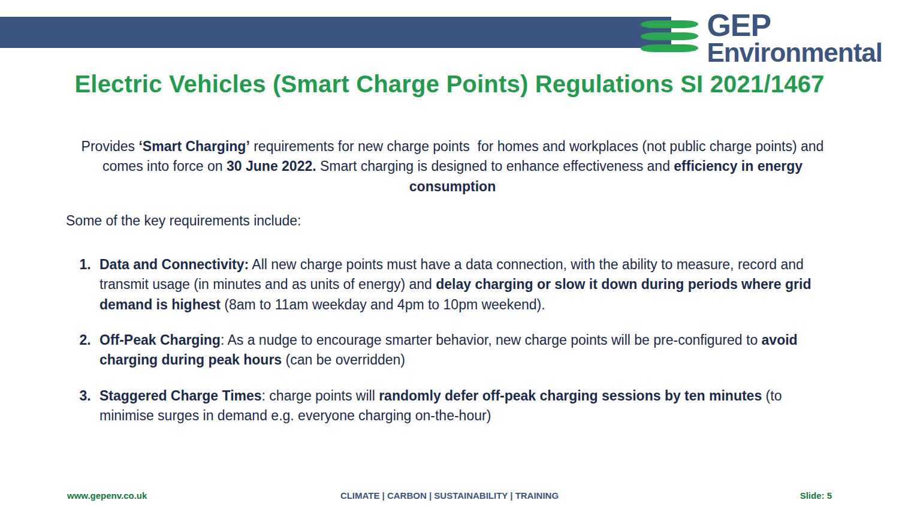GEP Environmental
Electric Vehicles (Smart Charge Points) Regulations SI 2021/1467
Provides ‘Smart Charging’ requirements for new charge points for homes and workplaces (not public charge points) and comes into force on 30 June 2022. Smart charging is designed to enhance effectiveness and efficiency in energy consumption
Some of the key requirements include:
Data and Connectivity: All new charge points must have a data connection, with the ability to measure, record and transmit usage (in minutes and as units of energy) and delay charging or slow it down during periods where grid demand is highest (8am to 11am weekday and 4pm to 10pm weekend).
Off-Peak Charging: As a nudge to encourage smarter behavior, new charge points will be pre-configured to avoid charging during peak hours (can be overridden)
Staggered Charge Times: charge points will randomly defer off-peak charging sessions by ten minutes (to minimise surges in demand e.g. everyone charging on-the-hour)
www.gepenv.co.uk CLIMATE | CARBON | SUSTAINABILITY | TRAINING Slide: 5